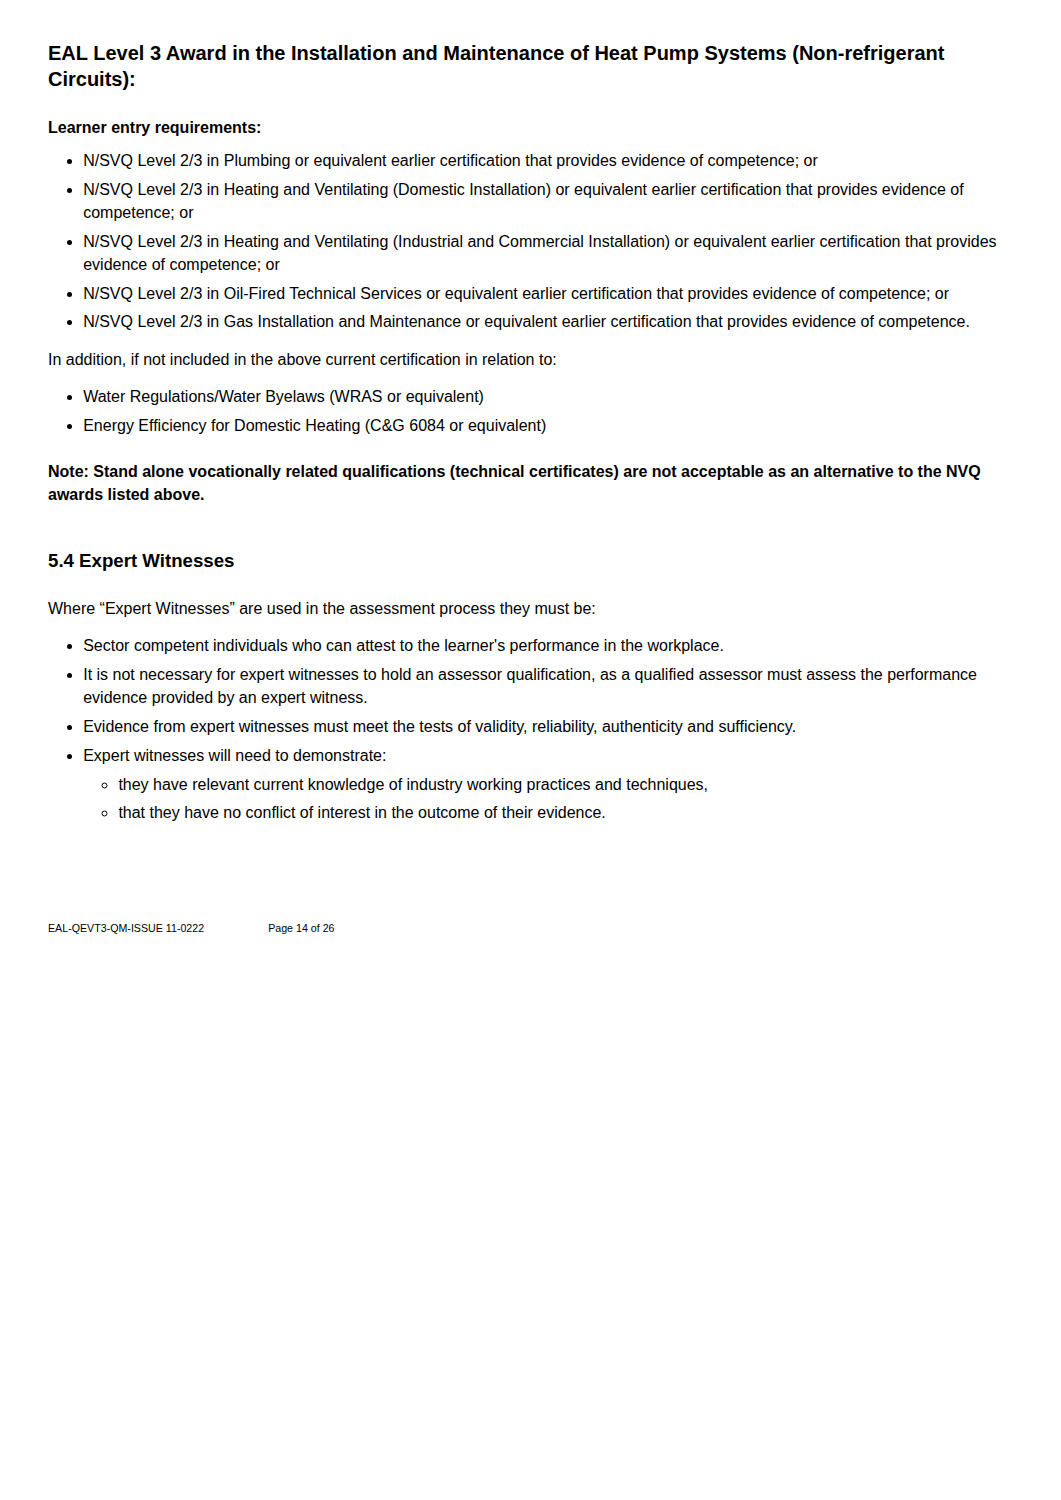EAL Level 3 Award in the Installation and Maintenance of Heat Pump Systems (Non-refrigerant Circuits):
Learner entry requirements:
N/SVQ Level 2/3 in Plumbing or equivalent earlier certification that provides evidence of competence; or
N/SVQ Level 2/3 in Heating and Ventilating (Domestic Installation) or equivalent earlier certification that provides evidence of competence; or
N/SVQ Level 2/3 in Heating and Ventilating (Industrial and Commercial Installation) or equivalent earlier certification that provides evidence of competence; or
N/SVQ Level 2/3 in Oil-Fired Technical Services or equivalent earlier certification that provides evidence of competence; or
N/SVQ Level 2/3 in Gas Installation and Maintenance or equivalent earlier certification that provides evidence of competence.
In addition, if not included in the above current certification in relation to:
Water Regulations/Water Byelaws (WRAS or equivalent)
Energy Efficiency for Domestic Heating (C&G 6084 or equivalent)
Note: Stand alone vocationally related qualifications (technical certificates) are not acceptable as an alternative to the NVQ awards listed above.
5.4 Expert Witnesses
Where “Expert Witnesses” are used in the assessment process they must be:
Sector competent individuals who can attest to the learner's performance in the workplace.
It is not necessary for expert witnesses to hold an assessor qualification, as a qualified assessor must assess the performance evidence provided by an expert witness.
Evidence from expert witnesses must meet the tests of validity, reliability, authenticity and sufficiency.
Expert witnesses will need to demonstrate:
they have relevant current knowledge of industry working practices and techniques,
that they have no conflict of interest in the outcome of their evidence.
EAL-QEVT3-QM-ISSUE 11-0222 Page 14 of 26